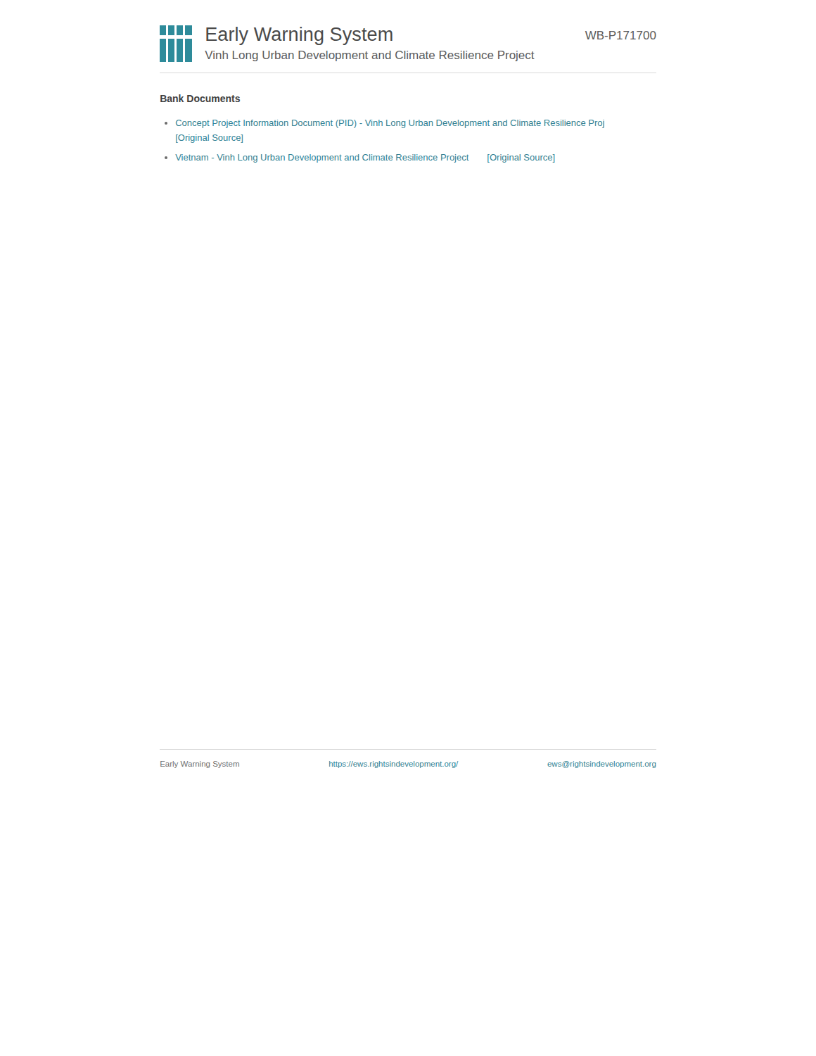Early Warning System
Vinh Long Urban Development and Climate Resilience Project
WB-P171700
Bank Documents
Concept Project Information Document (PID) - Vinh Long Urban Development and Climate Resilience Proj [Original Source]
Vietnam - Vinh Long Urban Development and Climate Resilience Project [Original Source]
Early Warning System
https://ews.rightsindevelopment.org/
ews@rightsindevelopment.org